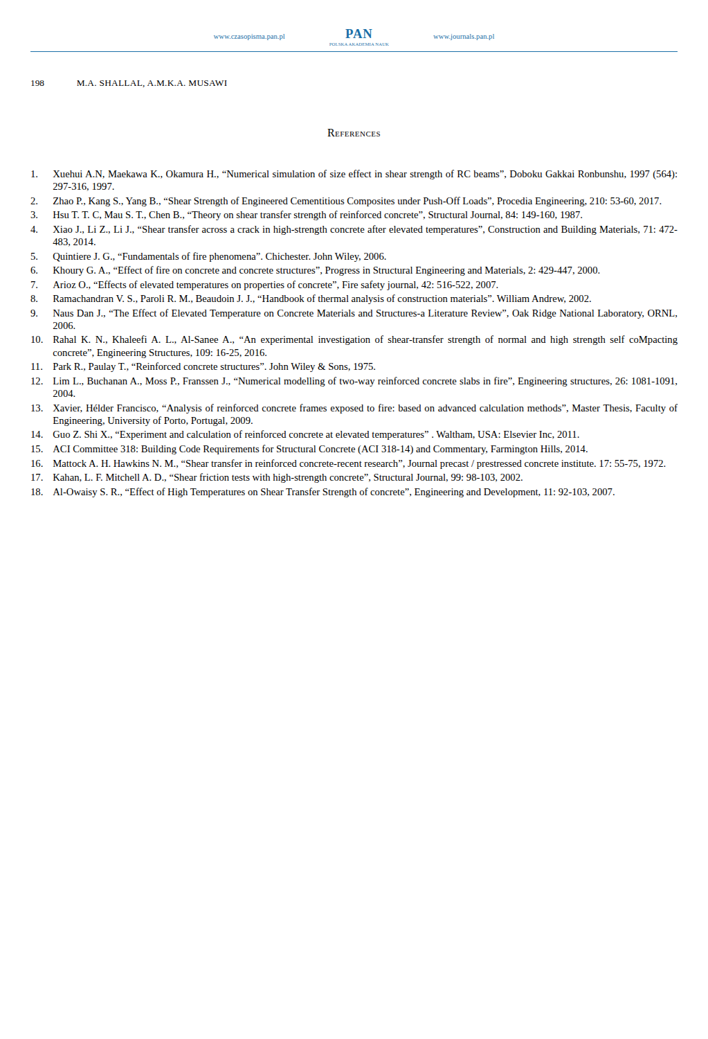www.czasopisma.pan.pl
PAN
POLSKA AKADEMIA NAUK
www.journals.pan.pl
198 M.A. SHALLAL, A.M.K.A. MUSAWI
References
Xuehui A.N, Maekawa K., Okamura H., “Numerical simulation of size effect in shear strength of RC beams”, Doboku Gakkai Ronbunshu, 1997 (564): 297-316, 1997.
Zhao P., Kang S., Yang B., “Shear Strength of Engineered Cementitious Composites under Push-Off Loads”, Procedia Engineering, 210: 53-60, 2017.
Hsu T. T. C, Mau S. T., Chen B., “Theory on shear transfer strength of reinforced concrete”, Structural Journal, 84: 149-160, 1987.
Xiao J., Li Z., Li J., “Shear transfer across a crack in high-strength concrete after elevated temperatures”, Construction and Building Materials, 71: 472-483, 2014.
Quintiere J. G., “Fundamentals of fire phenomena”. Chichester. John Wiley, 2006.
Khoury G. A., “Effect of fire on concrete and concrete structures”, Progress in Structural Engineering and Materials, 2: 429-447, 2000.
Arioz O., “Effects of elevated temperatures on properties of concrete”, Fire safety journal, 42: 516-522, 2007.
Ramachandran V. S., Paroli R. M., Beaudoin J. J., “Handbook of thermal analysis of construction materials”. William Andrew, 2002.
Naus Dan J., “The Effect of Elevated Temperature on Concrete Materials and Structures-a Literature Review”, Oak Ridge National Laboratory, ORNL, 2006.
Rahal K. N., Khaleefi A. L., Al-Sanee A., “An experimental investigation of shear-transfer strength of normal and high strength self coMpacting concrete”, Engineering Structures, 109: 16-25, 2016.
Park R., Paulay T., “Reinforced concrete structures”. John Wiley & Sons, 1975.
Lim L., Buchanan A., Moss P., Franssen J., “Numerical modelling of two-way reinforced concrete slabs in fire”, Engineering structures, 26: 1081-1091, 2004.
Xavier, Hélder Francisco, “Analysis of reinforced concrete frames exposed to fire: based on advanced calculation methods”, Master Thesis, Faculty of Engineering, University of Porto, Portugal, 2009.
Guo Z. Shi X., “Experiment and calculation of reinforced concrete at elevated temperatures” . Waltham, USA: Elsevier Inc, 2011.
ACI Committee 318: Building Code Requirements for Structural Concrete (ACI 318-14) and Commentary, Farmington Hills, 2014.
Mattock A. H. Hawkins N. M., “Shear transfer in reinforced concrete-recent research”, Journal precast / prestressed concrete institute. 17: 55-75, 1972.
Kahan, L. F. Mitchell A. D., “Shear friction tests with high-strength concrete”, Structural Journal, 99: 98-103, 2002.
Al-Owaisy S. R., “Effect of High Temperatures on Shear Transfer Strength of concrete”, Engineering and Development, 11: 92-103, 2007.